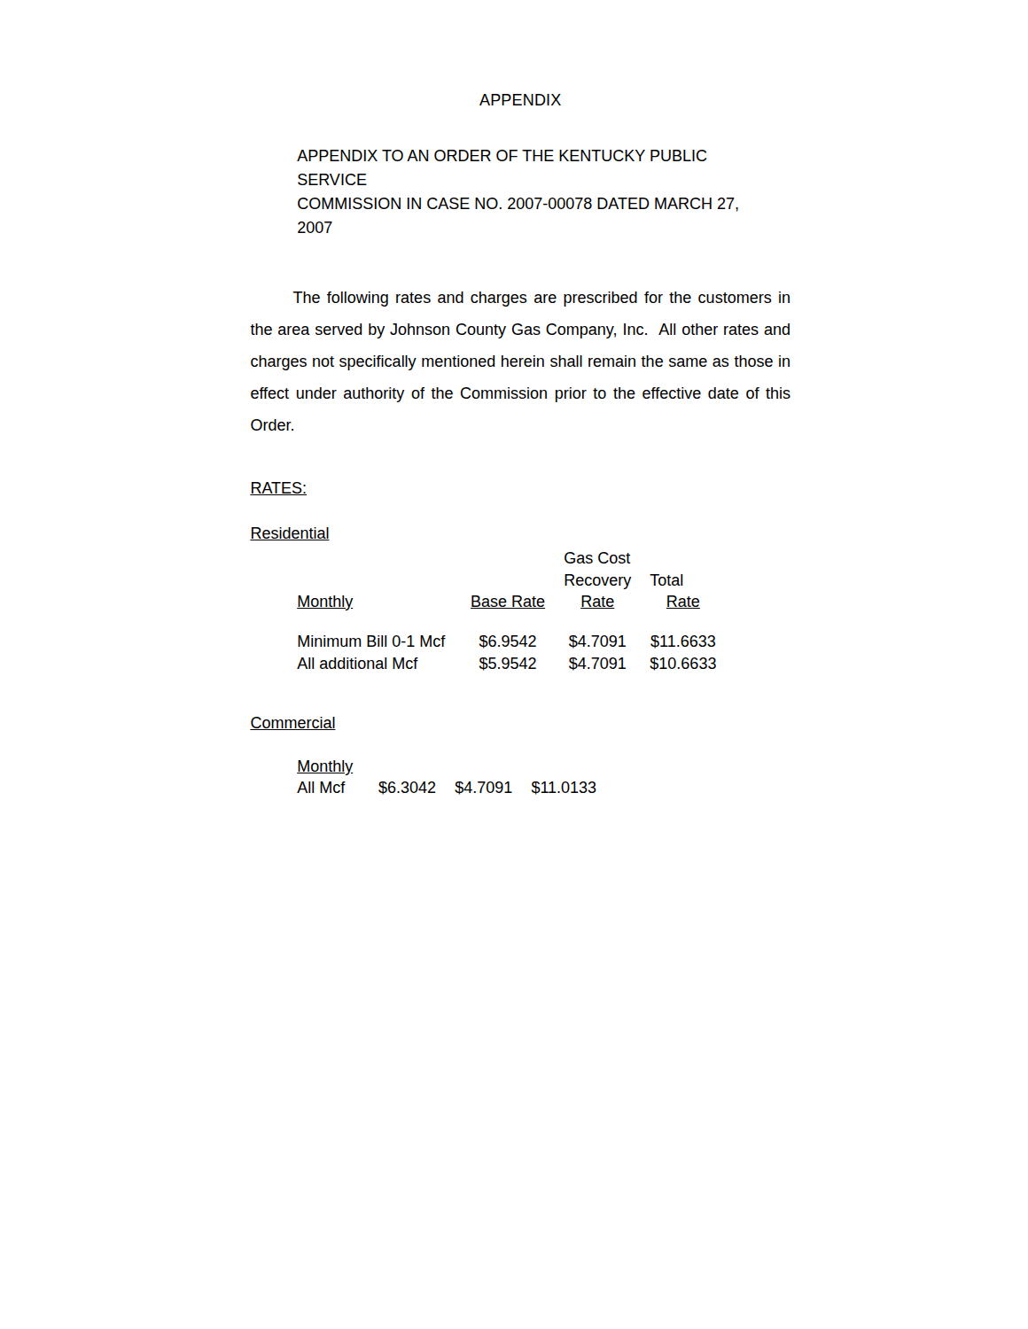APPENDIX
APPENDIX TO AN ORDER OF THE KENTUCKY PUBLIC SERVICE
COMMISSION IN CASE NO. 2007-00078 DATED MARCH 27, 2007
The following rates and charges are prescribed for the customers in the area served by Johnson County Gas Company, Inc. All other rates and charges not specifically mentioned herein shall remain the same as those in effect under authority of the Commission prior to the effective date of this Order.
RATES:
Residential
| | | Gas Cost | |
| | | Recovery | Total |
| Monthly | Base Rate | Rate | Rate |
| Minimum Bill 0-1 Mcf | $6.9542 | $4.7091 | $11.6633 |
| All additional Mcf | $5.9542 | $4.7091 | $10.6633 |
Commercial
| Monthly | | | |
| All Mcf | $6.3042 | $4.7091 | $11.0133 |